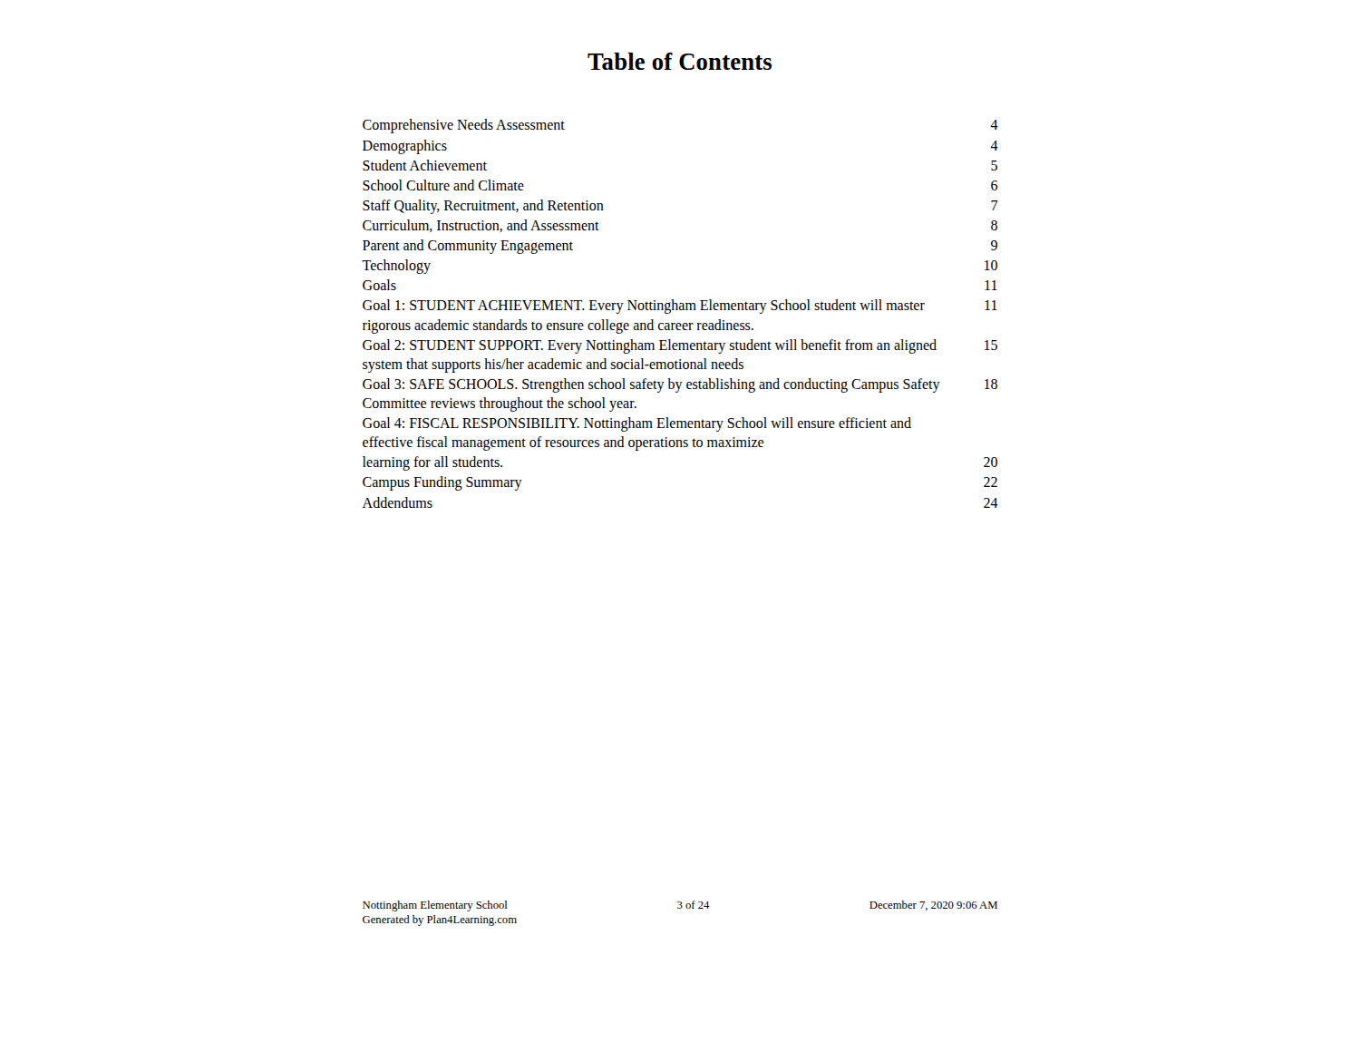Table of Contents
| Comprehensive Needs Assessment | 4 |
| Demographics | 4 |
| Student Achievement | 5 |
| School Culture and Climate | 6 |
| Staff Quality, Recruitment, and Retention | 7 |
| Curriculum, Instruction, and Assessment | 8 |
| Parent and Community Engagement | 9 |
| Technology | 10 |
| Goals | 11 |
| Goal 1: STUDENT ACHIEVEMENT. Every Nottingham Elementary School student will master rigorous academic standards to ensure college and career readiness. | 11 |
| Goal 2: STUDENT SUPPORT. Every Nottingham Elementary student will benefit from an aligned system that supports his/her academic and social-emotional needs | 15 |
| Goal 3: SAFE SCHOOLS. Strengthen school safety by establishing and conducting Campus Safety Committee reviews throughout the school year. | 18 |
| Goal 4: FISCAL RESPONSIBILITY. Nottingham Elementary School will ensure efficient and effective fiscal management of resources and operations to maximize | |
| learning for all students. | 20 |
| Campus Funding Summary | 22 |
| Addendums | 24 |
Nottingham Elementary School
Generated by Plan4Learning.com
December 7, 2020 9:06 AM
3 of 24